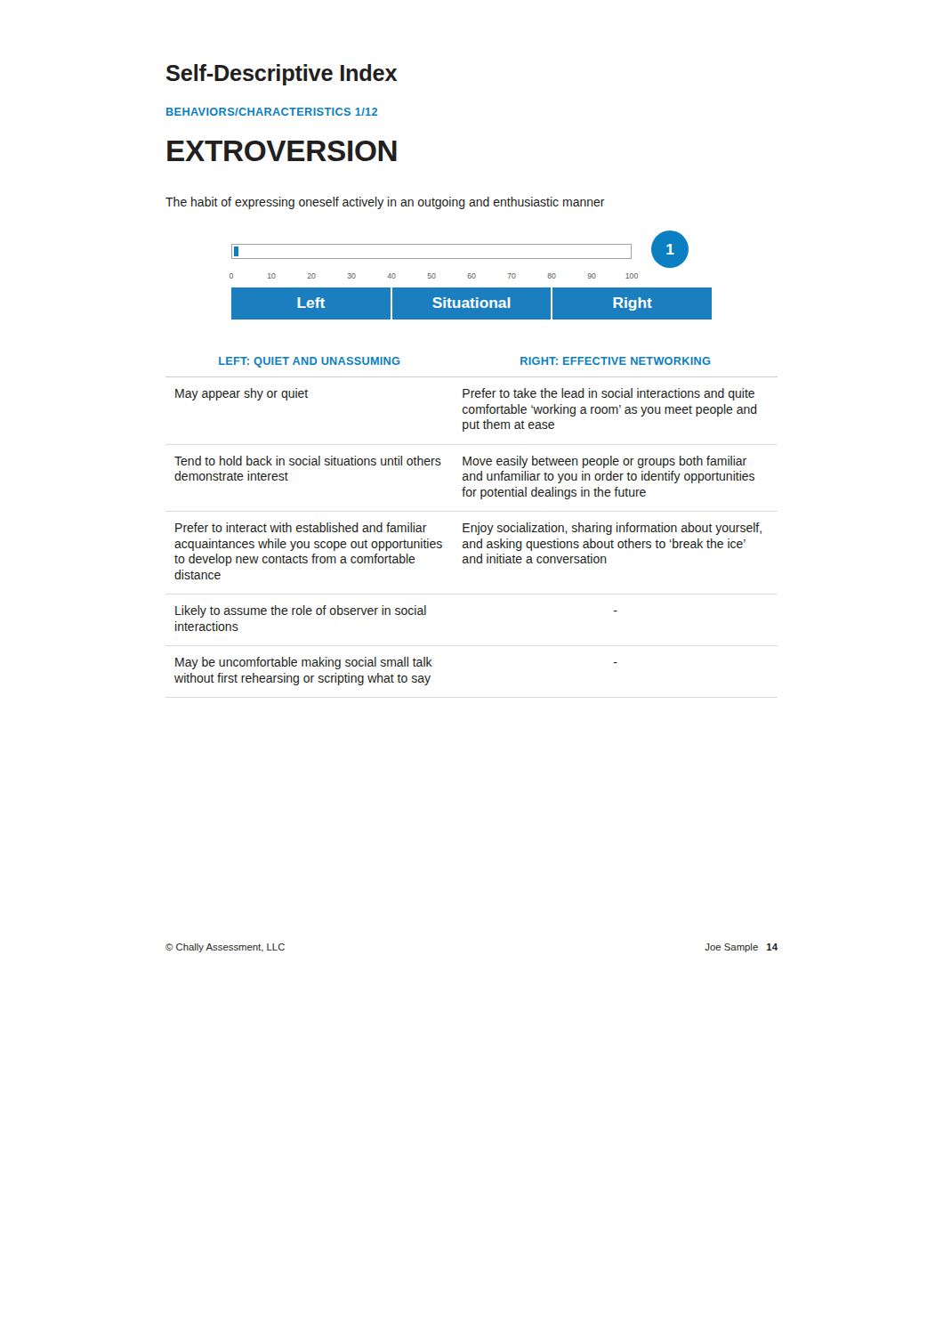Self-Descriptive Index
BEHAVIORS/CHARACTERISTICS 1/12
EXTROVERSION
The habit of expressing oneself actively in an outgoing and enthusiastic manner
1
0 10 20 30 40 50 60 70 80 90 100
Left
Situational
Right
| LEFT: QUIET AND UNASSUMING | RIGHT: EFFECTIVE NETWORKING |
| --- | --- |
| May appear shy or quiet | Prefer to take the lead in social interactions and quite comfortable ‘working a room’ as you meet people and put them at ease |
| Tend to hold back in social situations until others demonstrate interest | Move easily between people or groups both familiar and unfamiliar to you in order to identify opportunities for potential dealings in the future |
| Prefer to interact with established and familiar acquaintances while you scope out opportunities to develop new contacts from a comfortable distance | Enjoy socialization, sharing information about yourself, and asking questions about others to ‘break the ice’ and initiate a conversation |
| Likely to assume the role of observer in social interactions | - |
| May be uncomfortable making social small talk without first rehearsing or scripting what to say | - |
© Chally Assessment, LLC
Joe Sample 14